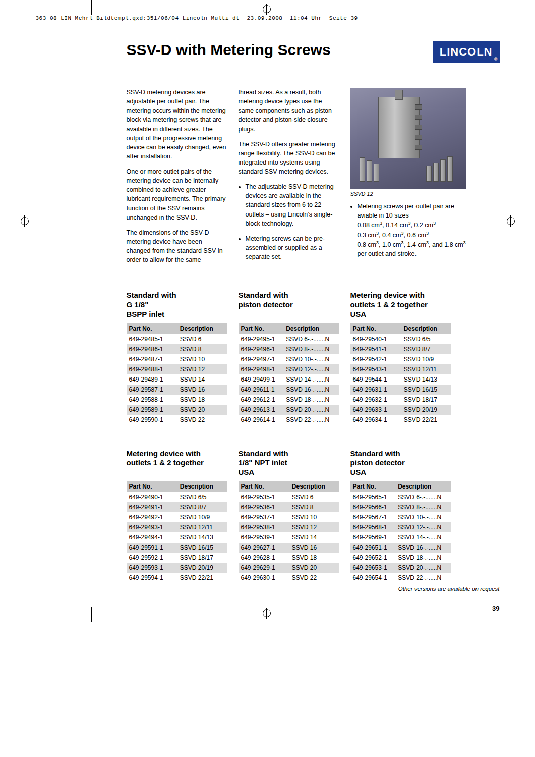363_08_LIN_Mehrl_Bildtempl.qxd:351/06/04_Lincoln_Multi_dt 23.09.2008 11:04 Uhr Seite 39
SSV-D with Metering Screws
LINCOLN®
SSV-D metering devices are adjustable per outlet pair. The metering occurs within the metering block via metering screws that are available in different sizes. The output of the progressive metering device can be easily changed, even after installation.
One or more outlet pairs of the metering device can be internally combined to achieve greater lubricant requirements. The primary function of the SSV remains unchanged in the SSV-D.
The dimensions of the SSV-D metering device have been changed from the standard SSV in order to allow for the same
thread sizes. As a result, both metering device types use the same components such as piston detector and piston-side closure plugs.
The SSV-D offers greater metering range flexibility. The SSV-D can be integrated into systems using standard SSV metering devices.
The adjustable SSV-D metering devices are available in the standard sizes from 6 to 22 outlets – using Lincoln’s single-block technology.
Metering screws can be pre-assembled or supplied as a separate set.
SSVD 12
Metering screws per outlet pair are aviable in 10 sizes
0.08 cm3, 0.14 cm3, 0.2 cm3
0.3 cm3, 0.4 cm3, 0.6 cm3
0.8 cm3, 1.0 cm3, 1.4 cm3, and 1.8 cm3 per outlet and stroke.
Standard with
G 1/8"
BSPP inlet
| Part No. | Description |
| --- | --- |
| 649-29485-1 | SSVD 6 |
| 649-29486-1 | SSVD 8 |
| 649-29487-1 | SSVD 10 |
| 649-29488-1 | SSVD 12 |
| 649-29489-1 | SSVD 14 |
| 649-29587-1 | SSVD 16 |
| 649-29588-1 | SSVD 18 |
| 649-29589-1 | SSVD 20 |
| 649-29590-1 | SSVD 22 |
Standard with
piston detector
| Part No. | Description |
| --- | --- |
| 649-29495-1 | SSVD 6-.-.......N |
| 649-29496-1 | SSVD 8-.-.......N |
| 649-29497-1 | SSVD 10-.-.....N |
| 649-29498-1 | SSVD 12-.-.....N |
| 649-29499-1 | SSVD 14-.-.....N |
| 649-29611-1 | SSVD 16-.-.....N |
| 649-29612-1 | SSVD 18-.-.....N |
| 649-29613-1 | SSVD 20-.-.....N |
| 649-29614-1 | SSVD 22-.-.....N |
Metering device with
outlets 1 & 2 together
USA
| Part No. | Description |
| --- | --- |
| 649-29540-1 | SSVD 6/5 |
| 649-29541-1 | SSVD 8/7 |
| 649-29542-1 | SSVD 10/9 |
| 649-29543-1 | SSVD 12/11 |
| 649-29544-1 | SSVD 14/13 |
| 649-29631-1 | SSVD 16/15 |
| 649-29632-1 | SSVD 18/17 |
| 649-29633-1 | SSVD 20/19 |
| 649-29634-1 | SSVD 22/21 |
Metering device with
outlets 1 & 2 together
| Part No. | Description |
| --- | --- |
| 649-29490-1 | SSVD 6/5 |
| 649-29491-1 | SSVD 8/7 |
| 649-29492-1 | SSVD 10/9 |
| 649-29493-1 | SSVD 12/11 |
| 649-29494-1 | SSVD 14/13 |
| 649-29591-1 | SSVD 16/15 |
| 649-29592-1 | SSVD 18/17 |
| 649-29593-1 | SSVD 20/19 |
| 649-29594-1 | SSVD 22/21 |
Standard with
1/8" NPT inlet
USA
| Part No. | Description |
| --- | --- |
| 649-29535-1 | SSVD 6 |
| 649-29536-1 | SSVD 8 |
| 649-29537-1 | SSVD 10 |
| 649-29538-1 | SSVD 12 |
| 649-29539-1 | SSVD 14 |
| 649-29627-1 | SSVD 16 |
| 649-29628-1 | SSVD 18 |
| 649-29629-1 | SSVD 20 |
| 649-29630-1 | SSVD 22 |
Standard with
piston detector
USA
| Part No. | Description |
| --- | --- |
| 649-29565-1 | SSVD 6-.-.......N |
| 649-29566-1 | SSVD 8-.-.......N |
| 649-29567-1 | SSVD 10-.-.....N |
| 649-29568-1 | SSVD 12-.-.....N |
| 649-29569-1 | SSVD 14-.-.....N |
| 649-29651-1 | SSVD 16-.-.....N |
| 649-29652-1 | SSVD 18-.-.....N |
| 649-29653-1 | SSVD 20-.-.....N |
| 649-29654-1 | SSVD 22-.-.....N |
Other versions are available on request
39